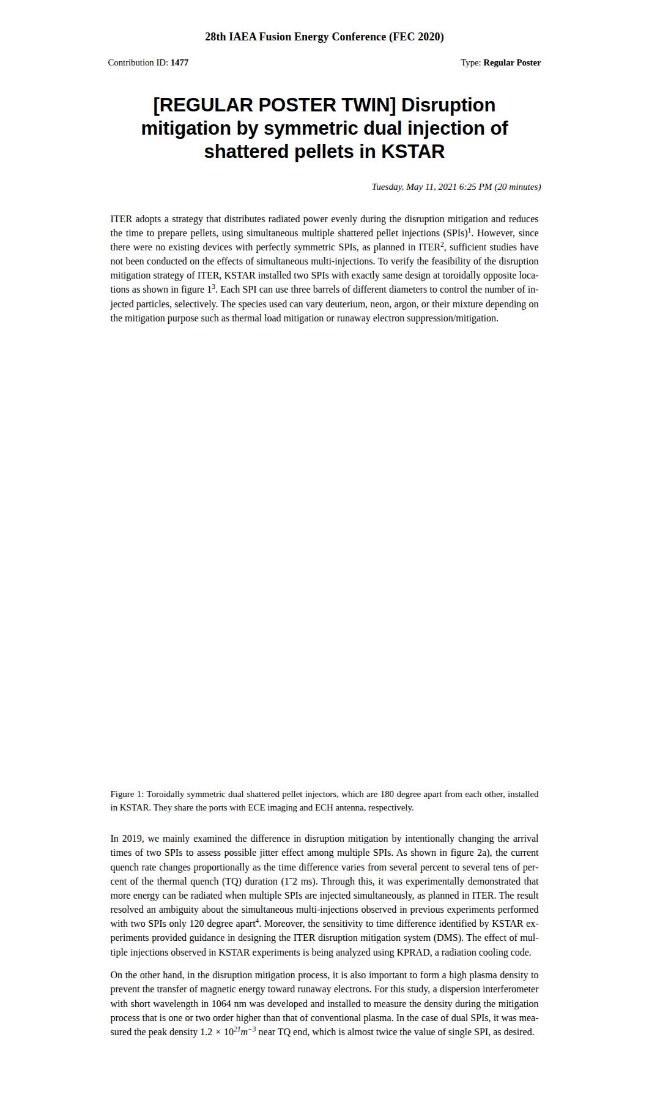28th IAEA Fusion Energy Conference (FEC 2020)
Contribution ID: 1477
Type: Regular Poster
[REGULAR POSTER TWIN] Disruption mitigation by symmetric dual injection of shattered pellets in KSTAR
Tuesday, May 11, 2021 6:25 PM (20 minutes)
ITER adopts a strategy that distributes radiated power evenly during the disruption mitigation and reduces the time to prepare pellets, using simultaneous multiple shattered pellet injections (SPIs)1. However, since there were no existing devices with perfectly symmetric SPIs, as planned in ITER2, sufficient studies have not been conducted on the effects of simultaneous multi-injections. To verify the feasibility of the disruption mitigation strategy of ITER, KSTAR installed two SPIs with exactly same design at toroidally opposite locations as shown in figure 13. Each SPI can use three barrels of different diameters to control the number of injected particles, selectively. The species used can vary deuterium, neon, argon, or their mixture depending on the mitigation purpose such as thermal load mitigation or runaway electron suppression/mitigation.
Figure 1: Toroidally symmetric dual shattered pellet injectors, which are 180 degree apart from each other, installed in KSTAR. They share the ports with ECE imaging and ECH antenna, respectively.
In 2019, we mainly examined the difference in disruption mitigation by intentionally changing the arrival times of two SPIs to assess possible jitter effect among multiple SPIs. As shown in figure 2a), the current quench rate changes proportionally as the time difference varies from several percent to several tens of percent of the thermal quench (TQ) duration (1˜2 ms). Through this, it was experimentally demonstrated that more energy can be radiated when multiple SPIs are injected simultaneously, as planned in ITER. The result resolved an ambiguity about the simultaneous multi-injections observed in previous experiments performed with two SPIs only 120 degree apart4. Moreover, the sensitivity to time difference identified by KSTAR experiments provided guidance in designing the ITER disruption mitigation system (DMS). The effect of multiple injections observed in KSTAR experiments is being analyzed using KPRAD, a radiation cooling code.
On the other hand, in the disruption mitigation process, it is also important to form a high plasma density to prevent the transfer of magnetic energy toward runaway electrons. For this study, a dispersion interferometer with short wavelength in 1064 nm was developed and installed to measure the density during the mitigation process that is one or two order higher than that of conventional plasma. In the case of dual SPIs, it was measured the peak density 1.2 × 1021m−3 near TQ end, which is almost twice the value of single SPI, as desired.